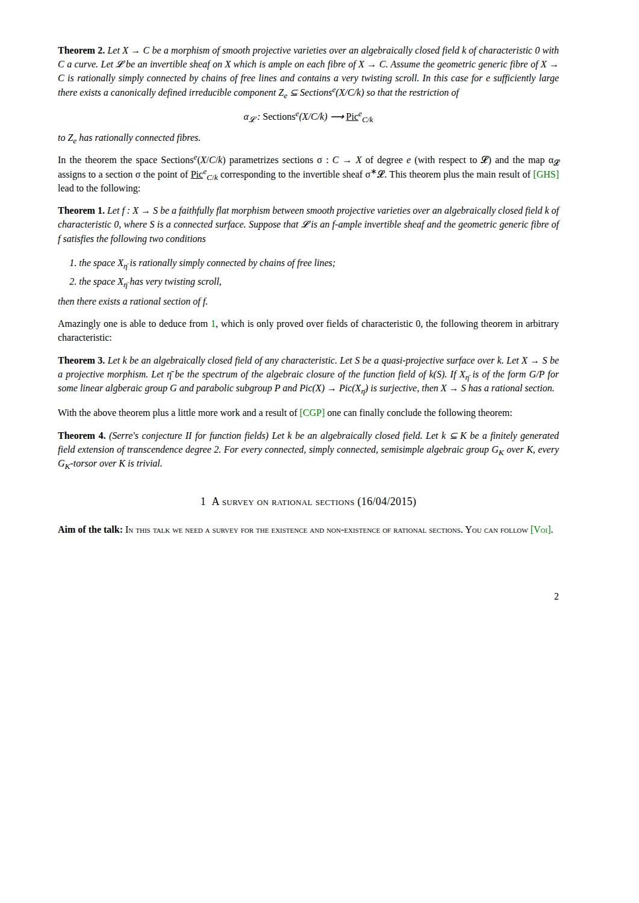Theorem 2. Let X → C be a morphism of smooth projective varieties over an algebraically closed field k of characteristic 0 with C a curve. Let 𝓛 be an invertible sheaf on X which is ample on each fibre of X → C. Assume the geometric generic fibre of X → C is rationally simply connected by chains of free lines and contains a very twisting scroll. In this case for e sufficiently large there exists a canonically defined irreducible component Ze ⊆ Sectionse(X/C/k) so that the restriction of
α𝓛 : Sectionse(X/C/k) ⟶ PiceC/k
to Ze has rationally connected fibres.
In the theorem the space Sectionse(X/C/k) parametrizes sections σ : C → X of degree e (with respect to 𝓛) and the map α𝓛 assigns to a section σ the point of PiceC/k corresponding to the invertible sheaf σ∗𝓛. This theorem plus the main result of [GHS] lead to the following:
Theorem 1. Let f : X → S be a faithfully flat morphism between smooth projective varieties over an algebraically closed field k of characteristic 0, where S is a connected surface. Suppose that 𝓛 is an f-ample invertible sheaf and the geometric generic fibre of f satisfies the following two conditions
the space Xη̄ is rationally simply connected by chains of free lines;
the space Xη̄ has very twisting scroll,
then there exists a rational section of f.
Amazingly one is able to deduce from 1, which is only proved over fields of characteristic 0, the following theorem in arbitrary characteristic:
Theorem 3. Let k be an algebraically closed field of any characteristic. Let S be a quasi-projective surface over k. Let X → S be a projective morphism. Let η̄ be the spectrum of the algebraic closure of the function field of k(S). If Xη̄ is of the form G/P for some linear algberaic group G and parabolic subgroup P and Pic(X) → Pic(Xη̄) is surjective, then X → S has a rational section.
With the above theorem plus a little more work and a result of [CGP] one can finally conclude the following theorem:
Theorem 4. (Serre's conjecture II for function fields) Let k be an algebraically closed field. Let k ⊆ K be a finitely generated field extension of transcendence degree 2. For every connected, simply connected, semisimple algebraic group GK over K, every GK-torsor over K is trivial.
1 A survey on rational sections (16/04/2015)
Aim of the talk: In this talk we need a survey for the existence and non-existence of rational sections. You can follow [Voi].
2